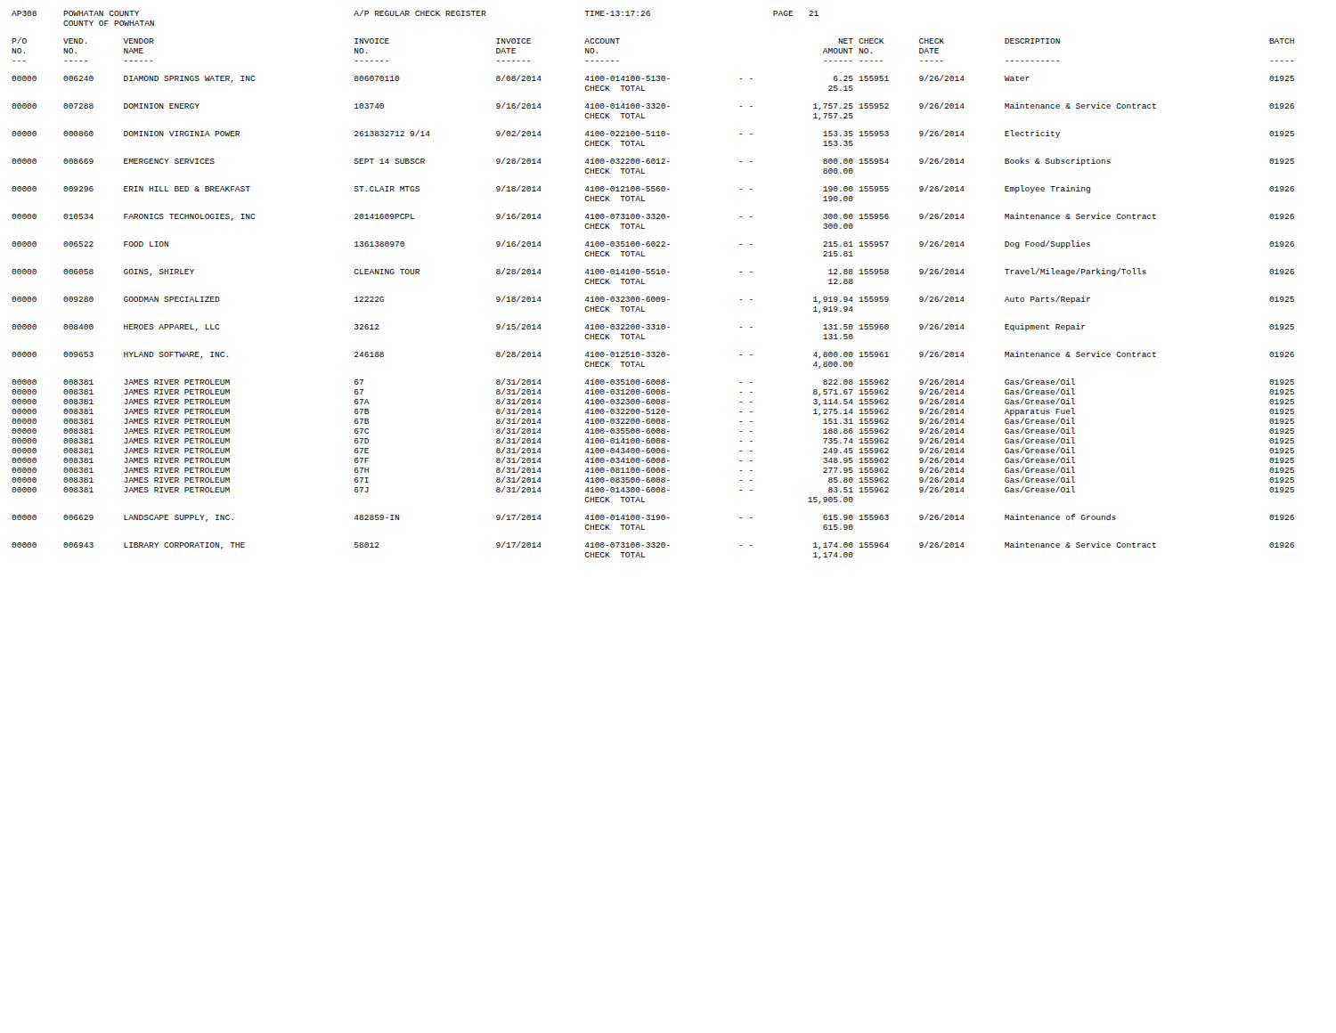| AP308 | POWHATAN COUNTY COUNTY OF POWHATAN | A/P REGULAR CHECK REGISTER | TIME-13:17:26 | | PAGE 21 | | | | |
| --- | --- | --- | --- | --- | --- | --- | --- | --- | --- |
| P/O NO. | VEND. NO. | VENDOR NAME | INVOICE NO. | INVOICE DATE | ACCOUNT NO. | | NET AMOUNT | CHECK NO. | CHECK DATE | DESCRIPTION | BATCH |
| --- | ----- | ------ | ------- | ------- | ------- | | ------ | ----- | ----- | ----------- | ----- |
| 00000 | 006240 | DIAMOND SPRINGS WATER, INC | 806070110 | 8/08/2014 | 4100-014100-5130- | - - | 6.25 | 155951 | 9/26/2014 | Water | 01925 |
| | | | | | CHECK TOTAL | | 25.15 | | | | |
| 00000 | 007288 | DOMINION ENERGY | 103740 | 9/16/2014 | 4100-014100-3320- | - - | 1,757.25 | 155952 | 9/26/2014 | Maintenance & Service Contract | 01926 |
| | | | | | CHECK TOTAL | | 1,757.25 | | | | |
| 00000 | 000860 | DOMINION VIRGINIA POWER | 2613832712 9/14 | 9/02/2014 | 4100-022100-5110- | - - | 153.35 | 155953 | 9/26/2014 | Electricity | 01925 |
| | | | | | CHECK TOTAL | | 153.35 | | | | |
| 00000 | 008669 | EMERGENCY SERVICES | SEPT 14 SUBSCR | 9/28/2014 | 4100-032200-6012- | - - | 800.00 | 155954 | 9/26/2014 | Books & Subscriptions | 01925 |
| | | | | | CHECK TOTAL | | 800.00 | | | | |
| 00000 | 009296 | ERIN HILL BED & BREAKFAST | ST.CLAIR MTGS | 9/18/2014 | 4100-012100-5560- | - - | 190.00 | 155955 | 9/26/2014 | Employee Training | 01926 |
| | | | | | CHECK TOTAL | | 190.00 | | | | |
| 00000 | 010534 | FARONICS TECHNOLOGIES, INC | 20141609PCPL | 9/16/2014 | 4100-073100-3320- | - - | 300.00 | 155956 | 9/26/2014 | Maintenance & Service Contract | 01926 |
| | | | | | CHECK TOTAL | | 300.00 | | | | |
| 00000 | 006522 | FOOD LION | 1361380970 | 9/16/2014 | 4100-035100-6022- | - - | 215.81 | 155957 | 9/26/2014 | Dog Food/Supplies | 01926 |
| | | | | | CHECK TOTAL | | 215.81 | | | | |
| 00000 | 006058 | GOINS, SHIRLEY | CLEANING TOUR | 8/28/2014 | 4100-014100-5510- | - - | 12.88 | 155958 | 9/26/2014 | Travel/Mileage/Parking/Tolls | 01926 |
| | | | | | CHECK TOTAL | | 12.88 | | | | |
| 00000 | 009280 | GOODMAN SPECIALIZED | 12222G | 9/18/2014 | 4100-032300-6009- | - - | 1,919.94 | 155959 | 9/26/2014 | Auto Parts/Repair | 01925 |
| | | | | | CHECK TOTAL | | 1,919.94 | | | | |
| 00000 | 008400 | HEROES APPAREL, LLC | 32612 | 9/15/2014 | 4100-032200-3310- | - - | 131.50 | 155960 | 9/26/2014 | Equipment Repair | 01925 |
| | | | | | CHECK TOTAL | | 131.50 | | | | |
| 00000 | 009653 | HYLAND SOFTWARE, INC. | 246188 | 8/28/2014 | 4100-012510-3320- | - - | 4,800.00 | 155961 | 9/26/2014 | Maintenance & Service Contract | 01926 |
| | | | | | CHECK TOTAL | | 4,800.00 | | | | |
| 00000 | 008381 | JAMES RIVER PETROLEUM | 67 | 8/31/2014 | 4100-035100-6008- | - - | 822.08 | 155962 | 9/26/2014 | Gas/Grease/Oil | 01925 |
| 00000 | 008381 | JAMES RIVER PETROLEUM | 67 | 8/31/2014 | 4100-031200-6008- | - - | 8,571.67 | 155962 | 9/26/2014 | Gas/Grease/Oil | 01925 |
| 00000 | 008381 | JAMES RIVER PETROLEUM | 67A | 8/31/2014 | 4100-032300-6008- | - - | 3,114.54 | 155962 | 9/26/2014 | Gas/Grease/Oil | 01925 |
| 00000 | 008381 | JAMES RIVER PETROLEUM | 67B | 8/31/2014 | 4100-032200-5120- | - - | 1,275.14 | 155962 | 9/26/2014 | Apparatus Fuel | 01925 |
| 00000 | 008381 | JAMES RIVER PETROLEUM | 67B | 8/31/2014 | 4100-032200-6008- | - - | 151.31 | 155962 | 9/26/2014 | Gas/Grease/Oil | 01925 |
| 00000 | 008381 | JAMES RIVER PETROLEUM | 67C | 8/31/2014 | 4100-035500-6008- | - - | 188.86 | 155962 | 9/26/2014 | Gas/Grease/Oil | 01925 |
| 00000 | 008381 | JAMES RIVER PETROLEUM | 67D | 8/31/2014 | 4100-014100-6008- | - - | 735.74 | 155962 | 9/26/2014 | Gas/Grease/Oil | 01925 |
| 00000 | 008381 | JAMES RIVER PETROLEUM | 67E | 8/31/2014 | 4100-043400-6008- | - - | 249.45 | 155962 | 9/26/2014 | Gas/Grease/Oil | 01925 |
| 00000 | 008381 | JAMES RIVER PETROLEUM | 67F | 8/31/2014 | 4100-034100-6008- | - - | 348.95 | 155962 | 9/26/2014 | Gas/Grease/Oil | 01925 |
| 00000 | 008381 | JAMES RIVER PETROLEUM | 67H | 8/31/2014 | 4100-081100-6008- | - - | 277.95 | 155962 | 9/26/2014 | Gas/Grease/Oil | 01925 |
| 00000 | 008381 | JAMES RIVER PETROLEUM | 67I | 8/31/2014 | 4100-083500-6008- | - - | 85.80 | 155962 | 9/26/2014 | Gas/Grease/Oil | 01925 |
| 00000 | 008381 | JAMES RIVER PETROLEUM | 67J | 8/31/2014 | 4100-014300-6008- | - - | 83.51 | 155962 | 9/26/2014 | Gas/Grease/Oil | 01925 |
| | | | | | CHECK TOTAL | | 15,905.00 | | | | |
| 00000 | 006629 | LANDSCAPE SUPPLY, INC. | 482859-IN | 9/17/2014 | 4100-014100-3190- | - - | 615.90 | 155963 | 9/26/2014 | Maintenance of Grounds | 01926 |
| | | | | | CHECK TOTAL | | 615.90 | | | | |
| 00000 | 006943 | LIBRARY CORPORATION, THE | 58012 | 9/17/2014 | 4100-073100-3320- | - - | 1,174.00 | 155964 | 9/26/2014 | Maintenance & Service Contract | 01926 |
| | | | | | CHECK TOTAL | | 1,174.00 | | | | |